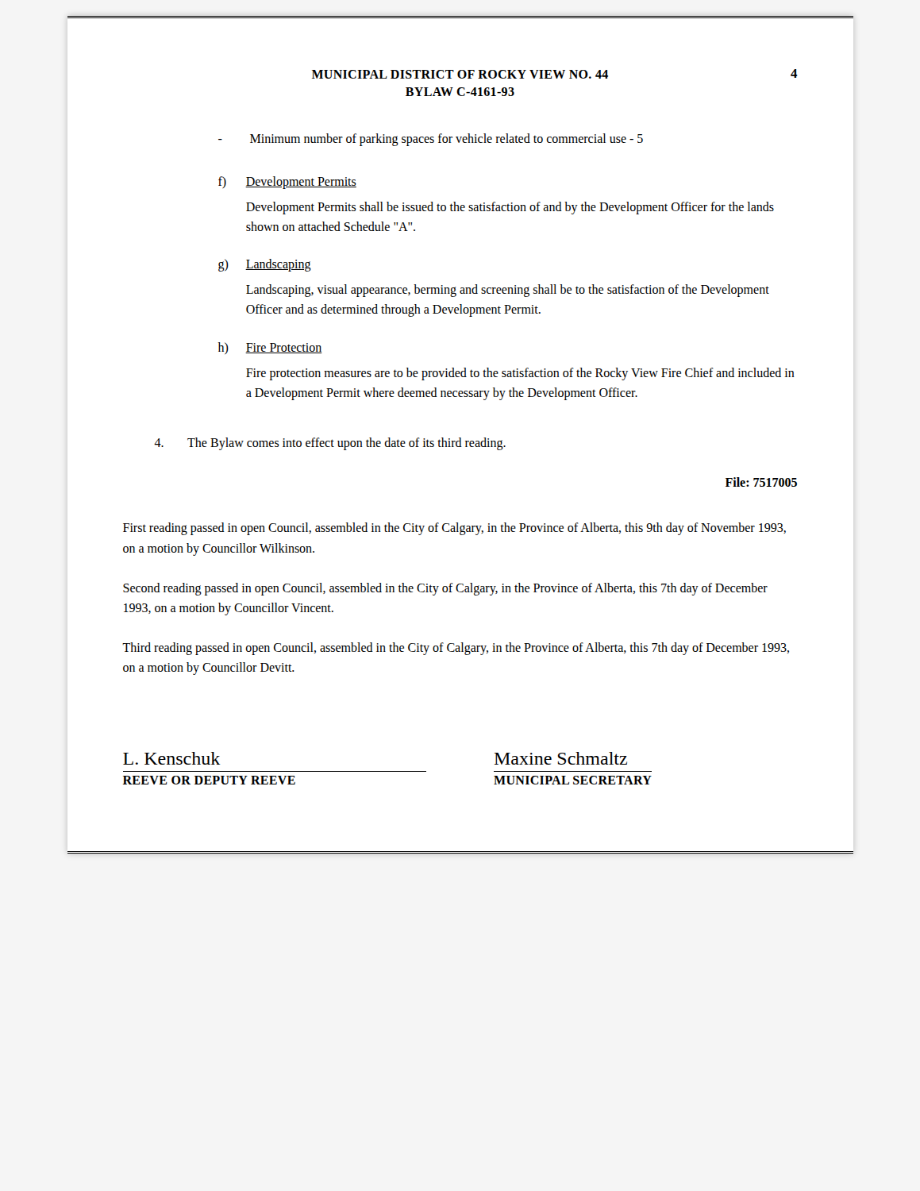4
MUNICIPAL DISTRICT OF ROCKY VIEW NO. 44 BYLAW C-4161-93
- Minimum number of parking spaces for vehicle related to commercial use - 5
f) Development Permits
Development Permits shall be issued to the satisfaction of and by the Development Officer for the lands shown on attached Schedule "A".
g) Landscaping
Landscaping, visual appearance, berming and screening shall be to the satisfaction of the Development Officer and as determined through a Development Permit.
h) Fire Protection
Fire protection measures are to be provided to the satisfaction of the Rocky View Fire Chief and included in a Development Permit where deemed necessary by the Development Officer.
4. The Bylaw comes into effect upon the date of its third reading.
File: 7517005
First reading passed in open Council, assembled in the City of Calgary, in the Province of Alberta, this 9th day of November 1993, on a motion by Councillor Wilkinson.
Second reading passed in open Council, assembled in the City of Calgary, in the Province of Alberta, this 7th day of December 1993, on a motion by Councillor Vincent.
Third reading passed in open Council, assembled in the City of Calgary, in the Province of Alberta, this 7th day of December 1993, on a motion by Councillor Devitt.
L. Kenschuk
REEVE OR DEPUTY REEVE
Maxine Schmaltz
MUNICIPAL SECRETARY